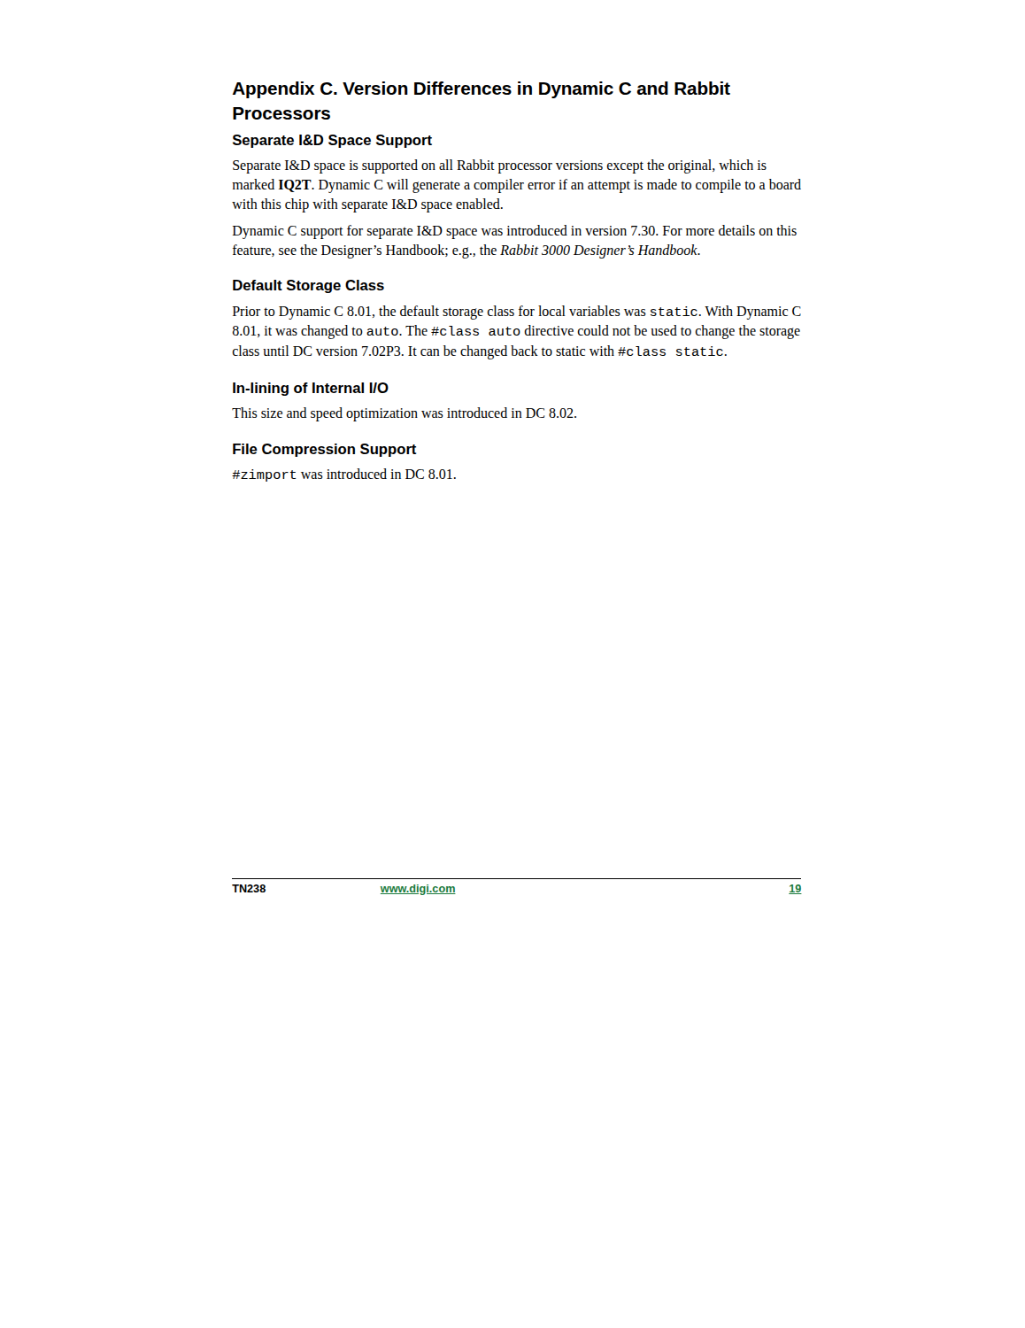Appendix C. Version Differences in Dynamic C and Rabbit Processors
Separate I&D Space Support
Separate I&D space is supported on all Rabbit processor versions except the original, which is marked IQ2T. Dynamic C will generate a compiler error if an attempt is made to compile to a board with this chip with separate I&D space enabled.
Dynamic C support for separate I&D space was introduced in version 7.30. For more details on this feature, see the Designer’s Handbook; e.g., the Rabbit 3000 Designer’s Handbook.
Default Storage Class
Prior to Dynamic C 8.01, the default storage class for local variables was static. With Dynamic C 8.01, it was changed to auto. The #class auto directive could not be used to change the storage class until DC version 7.02P3. It can be changed back to static with #class static.
In-lining of Internal I/O
This size and speed optimization was introduced in DC 8.02.
File Compression Support
#zimport was introduced in DC 8.01.
TN238
www.digi.com
19